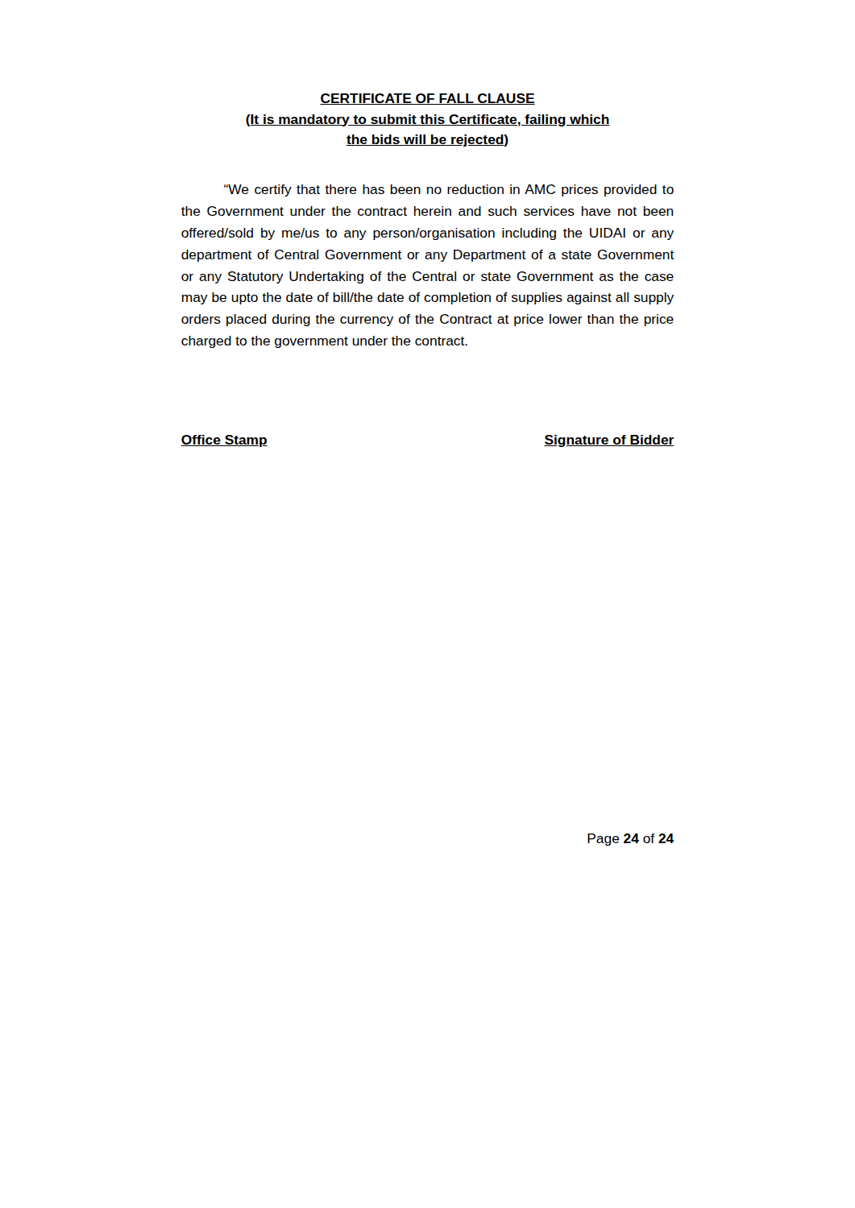CERTIFICATE OF FALL CLAUSE
(It is mandatory to submit this Certificate, failing which
the bids will be rejected)
“We certify that there has been no reduction in AMC prices provided to the Government under the contract herein and such services have not been offered/sold by me/us to any person/organisation including the UIDAI or any department of Central Government or any Department of a state Government or any Statutory Undertaking of the Central or state Government as the case may be upto the date of bill/the date of completion of supplies against all supply orders placed during the currency of the Contract at price lower than the price charged to the government under the contract.
Office Stamp Signature of Bidder
Page 24 of 24